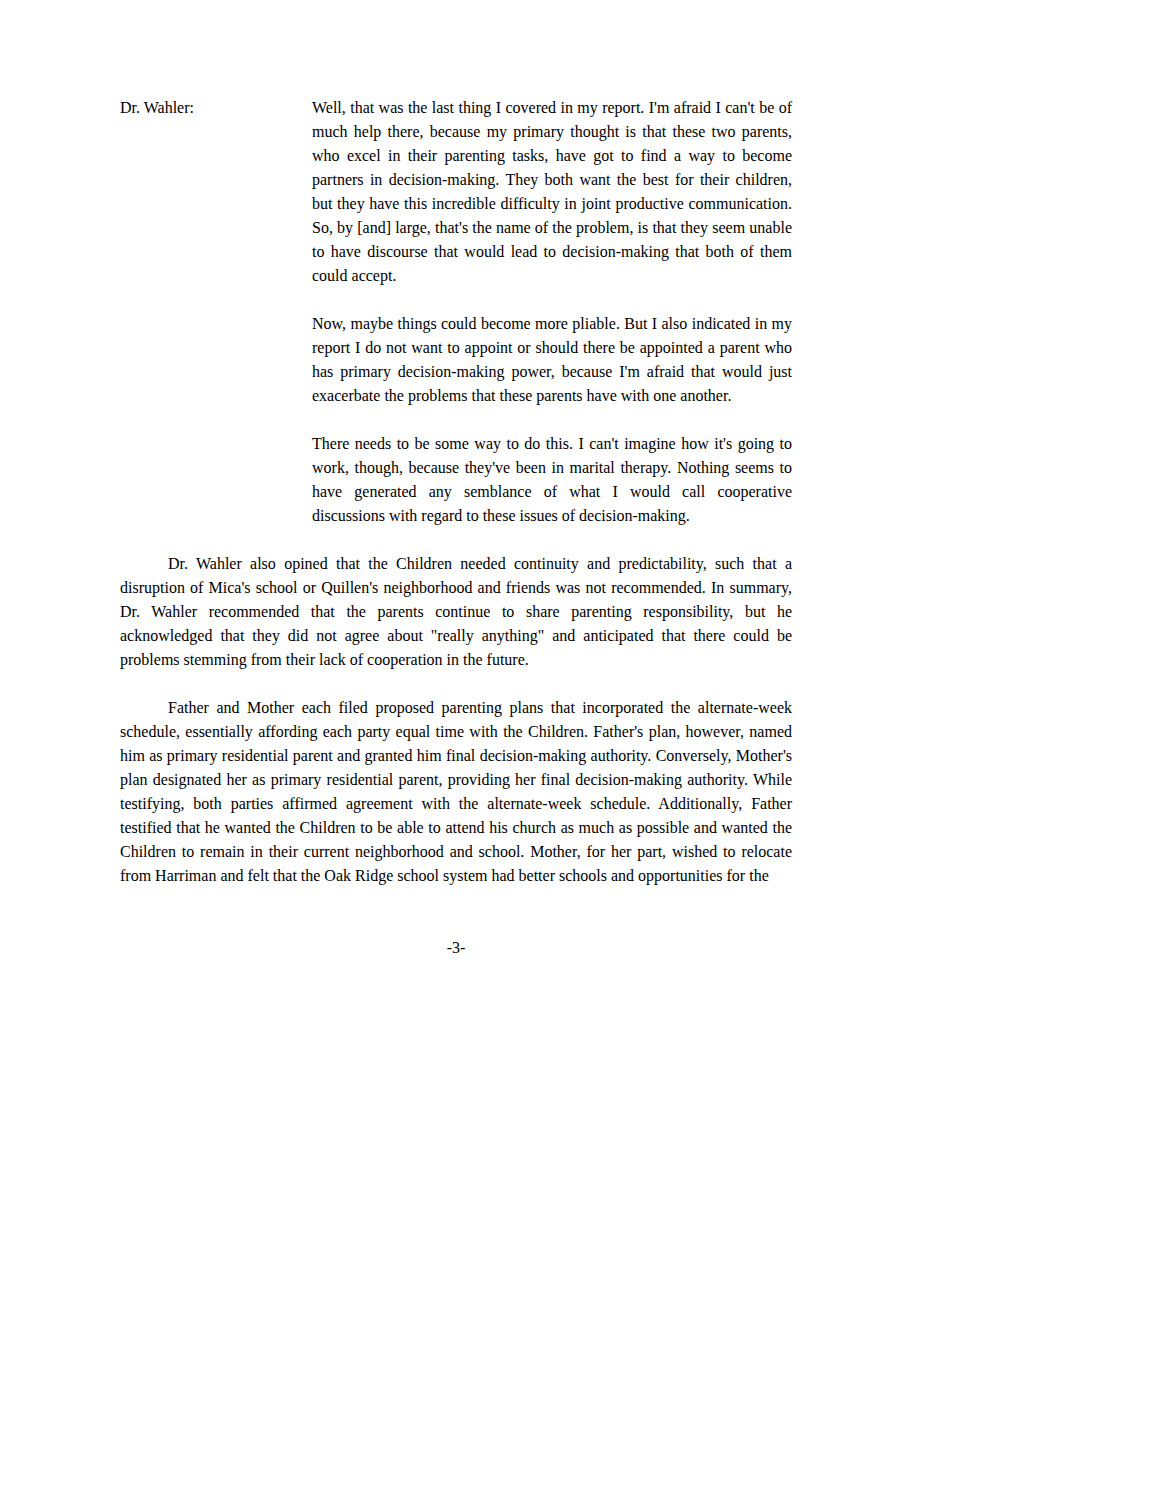Dr. Wahler:
Well, that was the last thing I covered in my report. I'm afraid I can't be of much help there, because my primary thought is that these two parents, who excel in their parenting tasks, have got to find a way to become partners in decision-making. They both want the best for their children, but they have this incredible difficulty in joint productive communication. So, by [and] large, that's the name of the problem, is that they seem unable to have discourse that would lead to decision-making that both of them could accept.
Now, maybe things could become more pliable. But I also indicated in my report I do not want to appoint or should there be appointed a parent who has primary decision-making power, because I'm afraid that would just exacerbate the problems that these parents have with one another.
There needs to be some way to do this. I can't imagine how it's going to work, though, because they've been in marital therapy. Nothing seems to have generated any semblance of what I would call cooperative discussions with regard to these issues of decision-making.
Dr. Wahler also opined that the Children needed continuity and predictability, such that a disruption of Mica's school or Quillen's neighborhood and friends was not recommended. In summary, Dr. Wahler recommended that the parents continue to share parenting responsibility, but he acknowledged that they did not agree about "really anything" and anticipated that there could be problems stemming from their lack of cooperation in the future.
Father and Mother each filed proposed parenting plans that incorporated the alternate-week schedule, essentially affording each party equal time with the Children. Father's plan, however, named him as primary residential parent and granted him final decision-making authority. Conversely, Mother's plan designated her as primary residential parent, providing her final decision-making authority. While testifying, both parties affirmed agreement with the alternate-week schedule. Additionally, Father testified that he wanted the Children to be able to attend his church as much as possible and wanted the Children to remain in their current neighborhood and school. Mother, for her part, wished to relocate from Harriman and felt that the Oak Ridge school system had better schools and opportunities for the
-3-